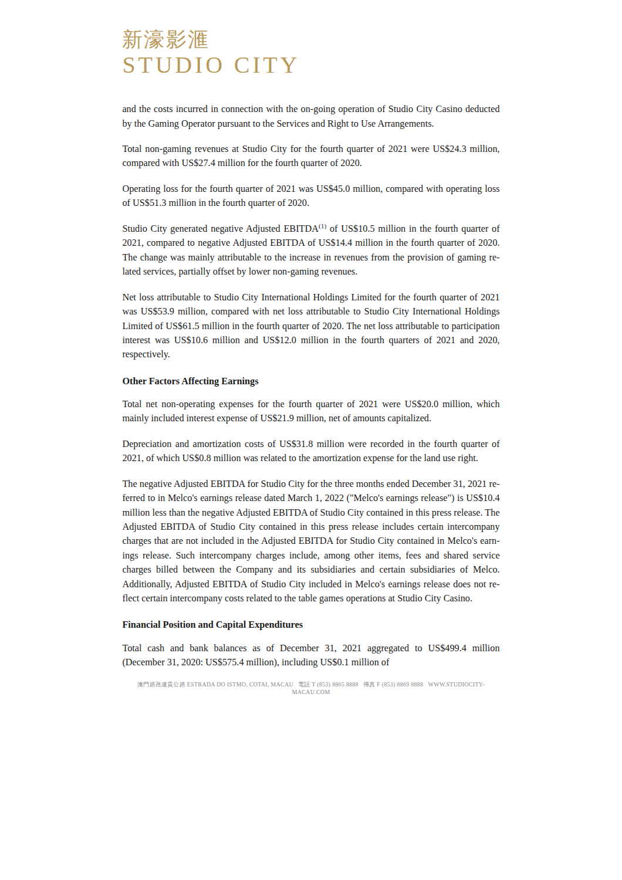新濠影滙
STUDIO CITY
and the costs incurred in connection with the on-going operation of Studio City Casino deducted by the Gaming Operator pursuant to the Services and Right to Use Arrangements.
Total non-gaming revenues at Studio City for the fourth quarter of 2021 were US$24.3 million, compared with US$27.4 million for the fourth quarter of 2020.
Operating loss for the fourth quarter of 2021 was US$45.0 million, compared with operating loss of US$51.3 million in the fourth quarter of 2020.
Studio City generated negative Adjusted EBITDA(1) of US$10.5 million in the fourth quarter of 2021, compared to negative Adjusted EBITDA of US$14.4 million in the fourth quarter of 2020. The change was mainly attributable to the increase in revenues from the provision of gaming related services, partially offset by lower non-gaming revenues.
Net loss attributable to Studio City International Holdings Limited for the fourth quarter of 2021 was US$53.9 million, compared with net loss attributable to Studio City International Holdings Limited of US$61.5 million in the fourth quarter of 2020. The net loss attributable to participation interest was US$10.6 million and US$12.0 million in the fourth quarters of 2021 and 2020, respectively.
Other Factors Affecting Earnings
Total net non-operating expenses for the fourth quarter of 2021 were US$20.0 million, which mainly included interest expense of US$21.9 million, net of amounts capitalized.
Depreciation and amortization costs of US$31.8 million were recorded in the fourth quarter of 2021, of which US$0.8 million was related to the amortization expense for the land use right.
The negative Adjusted EBITDA for Studio City for the three months ended December 31, 2021 referred to in Melco's earnings release dated March 1, 2022 ("Melco's earnings release") is US$10.4 million less than the negative Adjusted EBITDA of Studio City contained in this press release. The Adjusted EBITDA of Studio City contained in this press release includes certain intercompany charges that are not included in the Adjusted EBITDA for Studio City contained in Melco's earnings release. Such intercompany charges include, among other items, fees and shared service charges billed between the Company and its subsidiaries and certain subsidiaries of Melco. Additionally, Adjusted EBITDA of Studio City included in Melco's earnings release does not reflect certain intercompany costs related to the table games operations at Studio City Casino.
Financial Position and Capital Expenditures
Total cash and bank balances as of December 31, 2021 aggregated to US$499.4 million (December 31, 2020: US$575.4 million), including US$0.1 million of
澳門路氹連貫公路 ESTRADA DO ISTMO, COTAI, MACAU 電話 T (853) 8865 8888 傳真 F (853) 8869 8888 WWW.STUDIOCITY-MACAU.COM